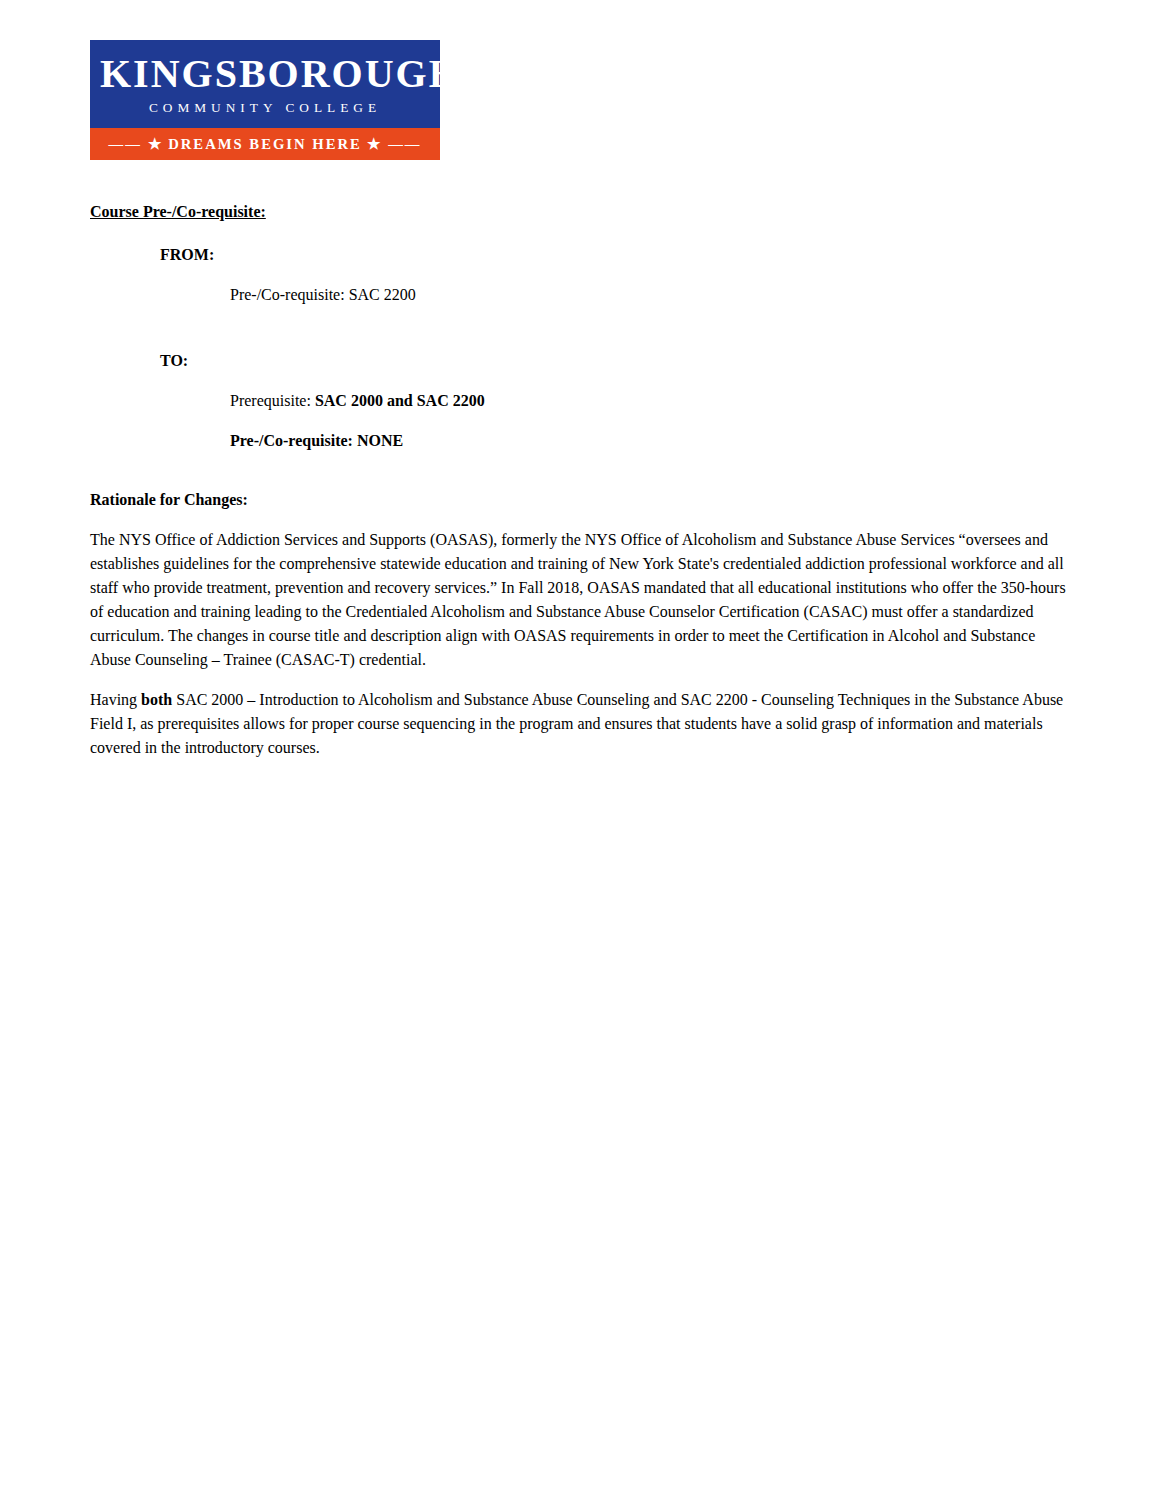KINGSBOROUGH
COMMUNITY COLLEGE
—— ★ DREAMS BEGIN HERE ★ ——
Course Pre-/Co-requisite:
FROM:
Pre-/Co-requisite: SAC 2200
TO:
Prerequisite: SAC 2000 and SAC 2200
Pre-/Co-requisite: NONE
Rationale for Changes:
The NYS Office of Addiction Services and Supports (OASAS), formerly the NYS Office of Alcoholism and Substance Abuse Services “oversees and establishes guidelines for the comprehensive statewide education and training of New York State's credentialed addiction professional workforce and all staff who provide treatment, prevention and recovery services.” In Fall 2018, OASAS mandated that all educational institutions who offer the 350-hours of education and training leading to the Credentialed Alcoholism and Substance Abuse Counselor Certification (CASAC) must offer a standardized curriculum. The changes in course title and description align with OASAS requirements in order to meet the Certification in Alcohol and Substance Abuse Counseling – Trainee (CASAC-T) credential.
Having both SAC 2000 – Introduction to Alcoholism and Substance Abuse Counseling and SAC 2200 - Counseling Techniques in the Substance Abuse Field I, as prerequisites allows for proper course sequencing in the program and ensures that students have a solid grasp of information and materials covered in the introductory courses.